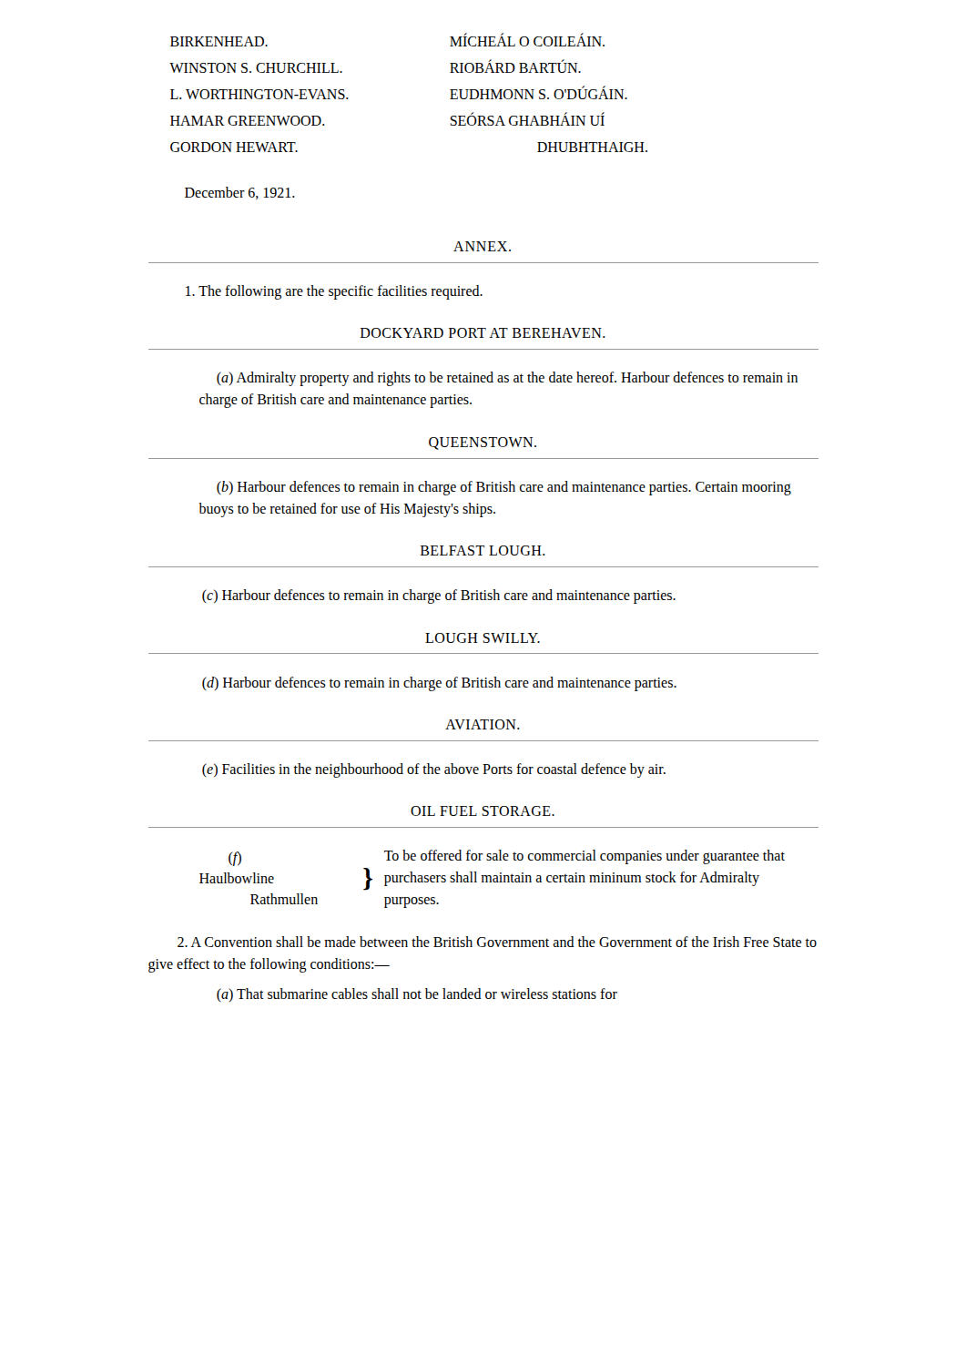| BIRKENHEAD. | MÍCHEÁL O COILEÁIN. |
| WINSTON S. CHURCHILL. | RIOBÁRD BARTÚN. |
| L. WORTHINGTON-EVANS. | EUDHMONN S. O'DÚGÁIN. |
| HAMAR GREENWOOD. | SEÓRSA GHABHÁIN UÍ |
| GORDON HEWART. | DHUBHTHAIGH. |
December 6, 1921.
ANNEX.
1. The following are the specific facilities required.
DOCKYARD PORT AT BEREHAVEN.
(a) Admiralty property and rights to be retained as at the date hereof. Harbour defences to remain in charge of British care and maintenance parties.
QUEENSTOWN.
(b) Harbour defences to remain in charge of British care and maintenance parties. Certain mooring buoys to be retained for use of His Majesty's ships.
BELFAST LOUGH.
(c) Harbour defences to remain in charge of British care and maintenance parties.
LOUGH SWILLY.
(d) Harbour defences to remain in charge of British care and maintenance parties.
AVIATION.
(e) Facilities in the neighbourhood of the above Ports for coastal defence by air.
OIL FUEL STORAGE.
| ( f ) Haulbowline Rathmullen | } | To be offered for sale to commercial companies under guarantee that purchasers shall maintain a certain mininum stock for Admiralty purposes. |
2. A Convention shall be made between the British Government and the Government of the Irish Free State to give effect to the following conditions:—
(a) That submarine cables shall not be landed or wireless stations for